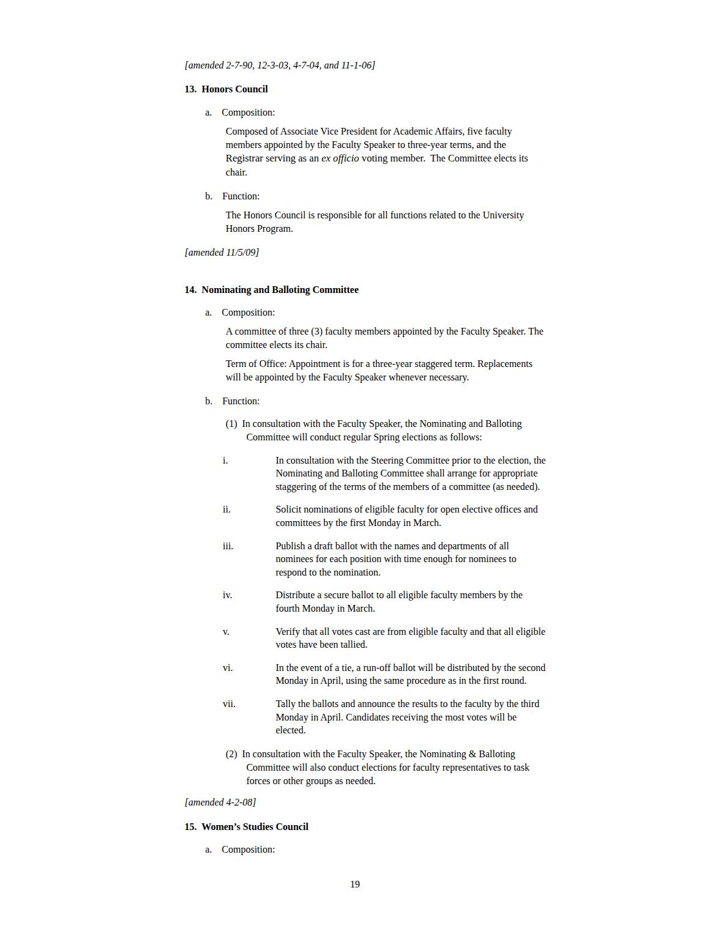[amended 2-7-90, 12-3-03, 4-7-04, and 11-1-06]
13. Honors Council
a. Composition:
Composed of Associate Vice President for Academic Affairs, five faculty members appointed by the Faculty Speaker to three-year terms, and the Registrar serving as an ex officio voting member. The Committee elects its chair.
b. Function:
The Honors Council is responsible for all functions related to the University Honors Program.
[amended 11/5/09]
14. Nominating and Balloting Committee
a. Composition:
A committee of three (3) faculty members appointed by the Faculty Speaker. The committee elects its chair.
Term of Office: Appointment is for a three-year staggered term. Replacements will be appointed by the Faculty Speaker whenever necessary.
b. Function:
(1) In consultation with the Faculty Speaker, the Nominating and Balloting Committee will conduct regular Spring elections as follows:
i. In consultation with the Steering Committee prior to the election, the Nominating and Balloting Committee shall arrange for appropriate staggering of the terms of the members of a committee (as needed).
ii. Solicit nominations of eligible faculty for open elective offices and committees by the first Monday in March.
iii. Publish a draft ballot with the names and departments of all nominees for each position with time enough for nominees to respond to the nomination.
iv. Distribute a secure ballot to all eligible faculty members by the fourth Monday in March.
v. Verify that all votes cast are from eligible faculty and that all eligible votes have been tallied.
vi. In the event of a tie, a run-off ballot will be distributed by the second Monday in April, using the same procedure as in the first round.
vii. Tally the ballots and announce the results to the faculty by the third Monday in April. Candidates receiving the most votes will be elected.
(2) In consultation with the Faculty Speaker, the Nominating & Balloting Committee will also conduct elections for faculty representatives to task forces or other groups as needed.
[amended 4-2-08]
15. Women’s Studies Council
a. Composition:
19